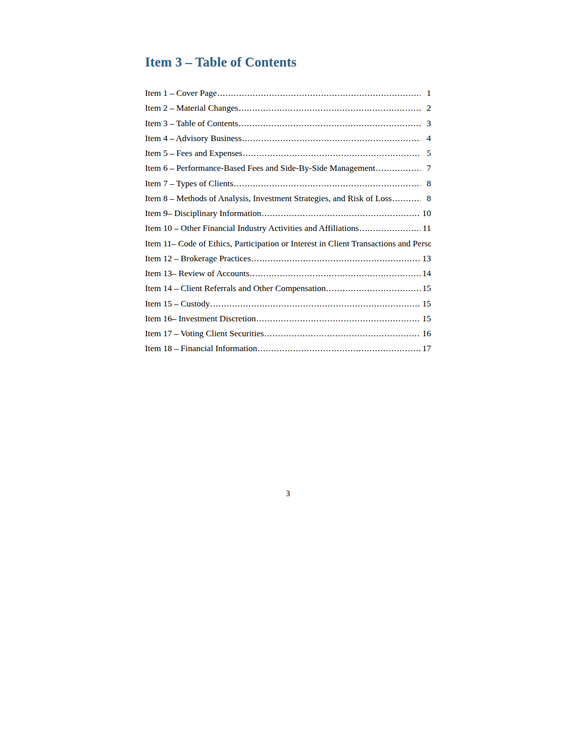Item 3 – Table of Contents
Item 1 – Cover Page ................................................................................................................. 1
Item 2 – Material Changes ......................................................................................................... 2
Item 3 – Table of Contents ......................................................................................................... 3
Item 4 – Advisory Business ......................................................................................................... 4
Item 5 – Fees and Expenses ........................................................................................................ 5
Item 6 – Performance-Based Fees and Side-By-Side Management ............................................... 7
Item 7 – Types of Clients ........................................................................................................... 8
Item 8 – Methods of Analysis, Investment Strategies, and Risk of Loss ....................................... 8
Item 9– Disciplinary Information ................................................................................................ 10
Item 10 – Other Financial Industry Activities and Affiliations .................................................... 11
Item 11– Code of Ethics, Participation or Interest in Client Transactions and Personal Trading .. 11
Item 12 – Brokerage Practices .................................................................................................... 13
Item 13– Review of Accounts .................................................................................................... 14
Item 14 – Client Referrals and Other Compensation .................................................................... 15
Item 15 – Custody .................................................................................................................... 15
Item 16– Investment Discretion ................................................................................................. 15
Item 17 – Voting Client Securities .............................................................................................. 16
Item 18 – Financial Information ................................................................................................ 17
3